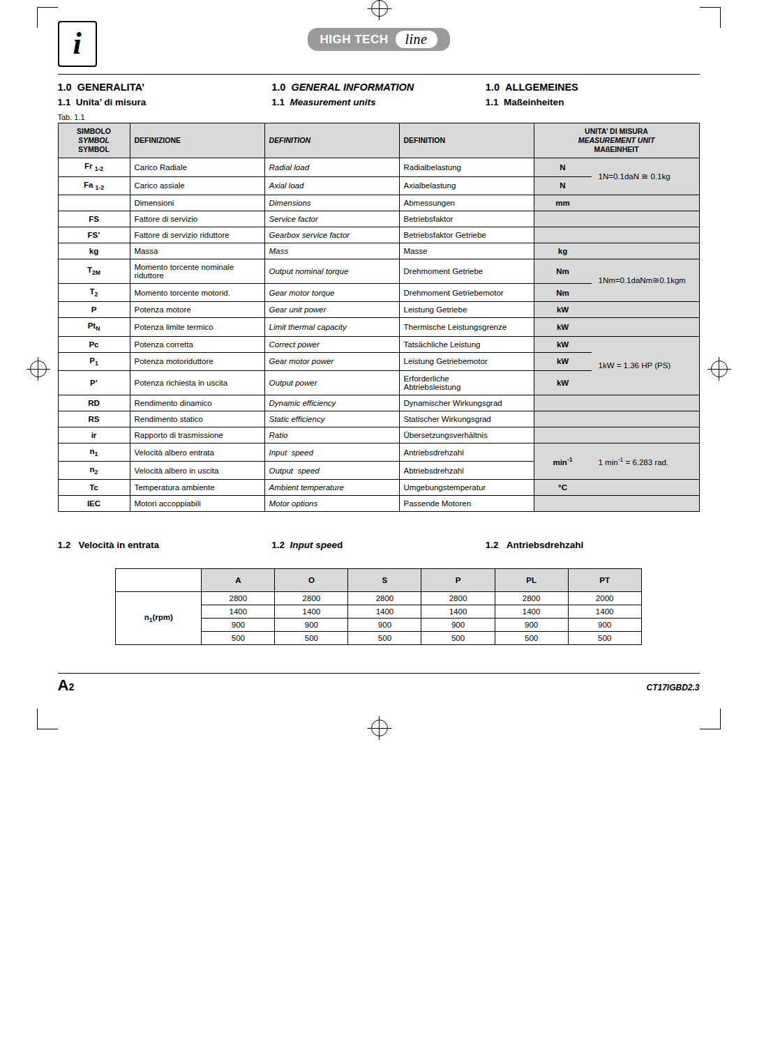i
HIGH TECH line
1.0 GENERALITA’
1.0 GENERAL INFORMATION
1.0 ALLGEMEINES
1.1 Unita’ di misura
1.1 Measurement units
1.1 Maßeinheiten
Tab. 1.1
| SIMBOLO SYMBOL SYMBOL | DEFINIZIONE | DEFINITION | DEFINITION | UNITA’ DI MISURA MEASUREMENT UNIT MAßEINHEIT |
| --- | --- | --- | --- | --- |
| Fr 1-2 | Carico Radiale | Radial load | Radialbelastung | N | 1N=0.1daN ≅ 0.1kg |
| Fa 1-2 | Carico assiale | Axial load | Axialbelastung | N |
| | Dimensioni | Dimensions | Abmessungen | mm | |
| FS | Fattore di servizio | Service factor | Betriebsfaktor | | |
| FS’ | Fattore di servizio riduttore | Gearbox service factor | Betriebsfaktor Getriebe | | |
| kg | Massa | Mass | Masse | kg | |
| T 2M | Momento torcente nominale riduttore | Output nominal torque | Drehmoment Getriebe | Nm | 1Nm=0.1daNm≅0.1kgm |
| T 2 | Momento torcente motorid. | Gear motor torque | Drehmoment Getriebemotor | Nm |
| P | Potenza motore | Gear unit power | Leistung Getriebe | kW | |
| Pt N | Potenza limite termico | Limit thermal capacity | Thermische Leistungsgrenze | kW | |
| Pc | Potenza corretta | Correct power | Tatsächliche Leistung | kW | 1kW = 1.36 HP (PS) |
| P 1 | Potenza motoriduttore | Gear motor power | Leistung Getriebemotor | kW |
| P’ | Potenza richiesta in uscita | Output power | Erforderliche Abtriebsleistung | kW |
| RD | Rendimento dinamico | Dynamic efficiency | Dynamischer Wirkungsgrad | | |
| RS | Rendimento statico | Static efficiency | Statischer Wirkungsgrad | | |
| ir | Rapporto di trasmissione | Ratio | Übersetzungsverhältnis | | |
| n 1 | Velocità albero entrata | Input speed | Antriebsdrehzahl | min -1 | 1 min -1 = 6.283 rad. |
| n 2 | Velocità albero in uscita | Output speed | Abtriebsdrehzahl |
| Tc | Temperatura ambiente | Ambient temperature | Umgebungstemperatur | °C | |
| IEC | Motori accoppiabili | Motor options | Passende Motoren | | |
1.2 Velocità in entrata
1.2 Input speed
1.2 Antriebsdrehzahl
| | A | O | S | P | PL | PT |
| --- | --- | --- | --- | --- | --- | --- |
| n 1 (rpm) | 2800 | 2800 | 2800 | 2800 | 2800 | 2000 |
| 1400 | 1400 | 1400 | 1400 | 1400 | 1400 |
| 900 | 900 | 900 | 900 | 900 | 900 |
| 500 | 500 | 500 | 500 | 500 | 500 |
A2
CT17IGBD2.3